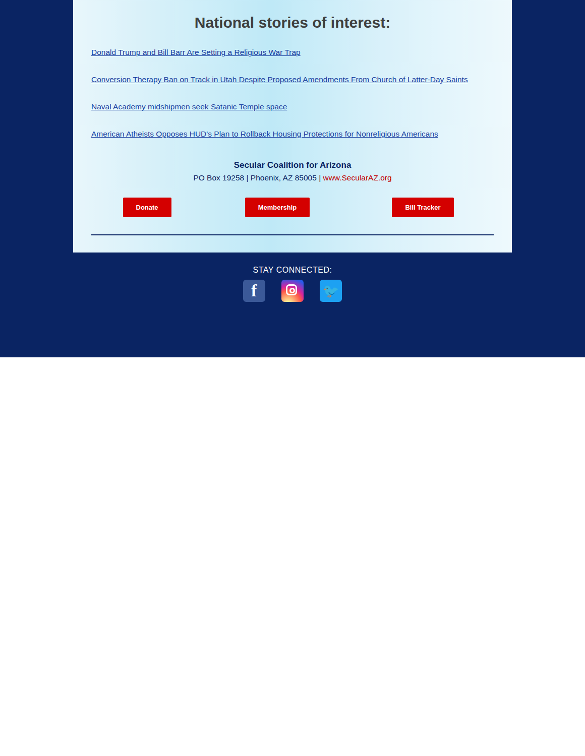National stories of interest:
Donald Trump and Bill Barr Are Setting a Religious War Trap
Conversion Therapy Ban on Track in Utah Despite Proposed Amendments From Church of Latter-Day Saints
Naval Academy midshipmen seek Satanic Temple space
American Atheists Opposes HUD's Plan to Rollback Housing Protections for Nonreligious Americans
Secular Coalition for Arizona
PO Box 19258 | Phoenix, AZ 85005 | www.SecularAZ.org
| Donate | Membership | Bill Tracker |
STAY CONNECTED:
f 🐦